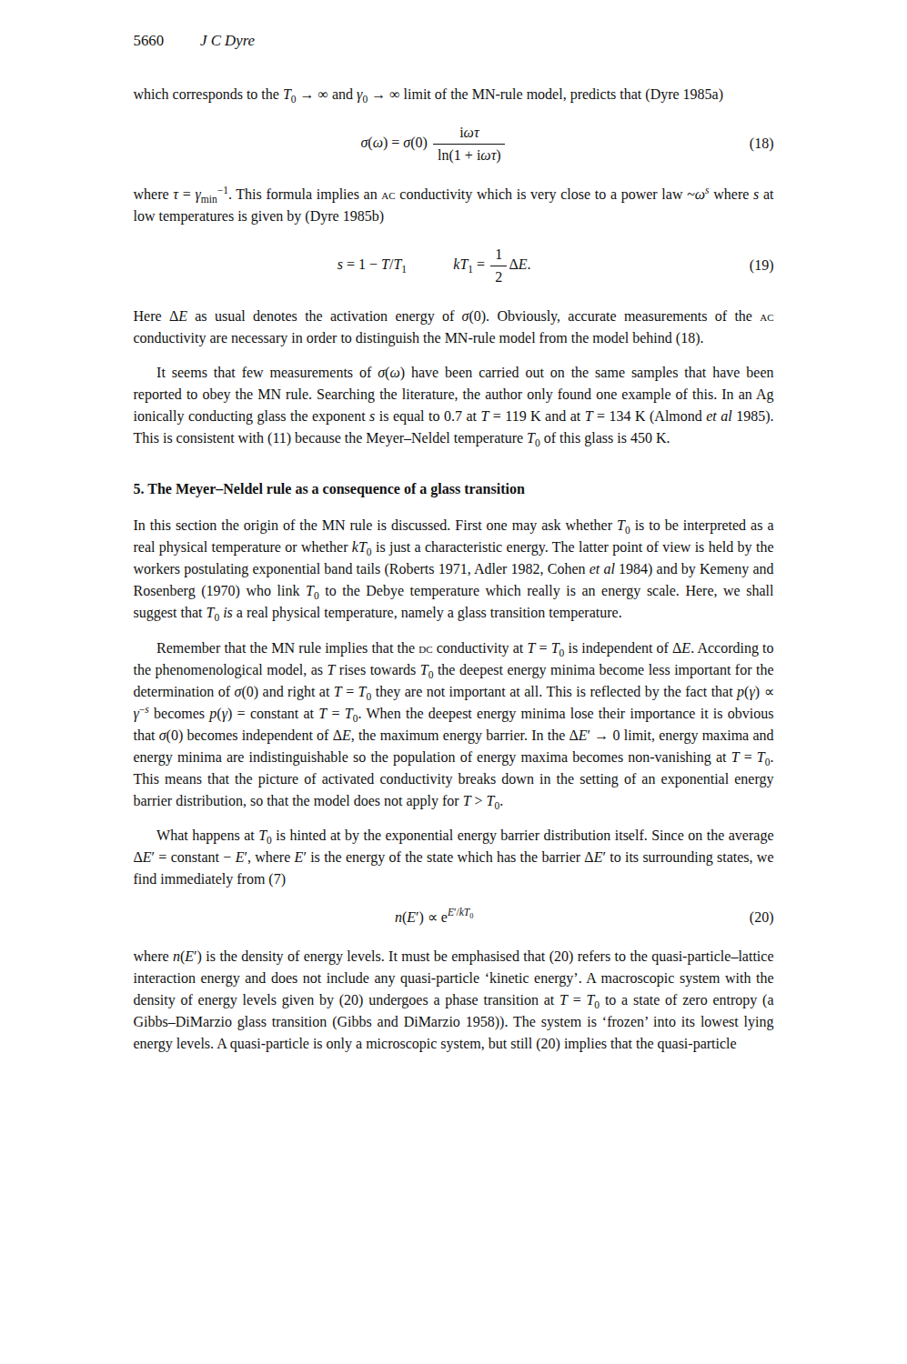5660 J C Dyre
which corresponds to the T0 → ∞ and γ0 → ∞ limit of the MN-rule model, predicts that (Dyre 1985a)
σ(ω) = σ(0) iωτ ln(1 + iωτ) (18)
where τ = γmin−1. This formula implies an ac conductivity which is very close to a power law ~ωs where s at low temperatures is given by (Dyre 1985b)
s = 1 − T/T1 kT1 = 12 ΔE. (19)
Here ΔE as usual denotes the activation energy of σ(0). Obviously, accurate measurements of the ac conductivity are necessary in order to distinguish the MN-rule model from the model behind (18).
It seems that few measurements of σ(ω) have been carried out on the same samples that have been reported to obey the MN rule. Searching the literature, the author only found one example of this. In an Ag ionically conducting glass the exponent s is equal to 0.7 at T = 119 K and at T = 134 K (Almond et al 1985). This is consistent with (11) because the Meyer–Neldel temperature T0 of this glass is 450 K.
5. The Meyer–Neldel rule as a consequence of a glass transition
In this section the origin of the MN rule is discussed. First one may ask whether T0 is to be interpreted as a real physical temperature or whether kT0 is just a characteristic energy. The latter point of view is held by the workers postulating exponential band tails (Roberts 1971, Adler 1982, Cohen et al 1984) and by Kemeny and Rosenberg (1970) who link T0 to the Debye temperature which really is an energy scale. Here, we shall suggest that T0 is a real physical temperature, namely a glass transition temperature.
Remember that the MN rule implies that the dc conductivity at T = T0 is independent of ΔE. According to the phenomenological model, as T rises towards T0 the deepest energy minima become less important for the determination of σ(0) and right at T = T0 they are not important at all. This is reflected by the fact that p(γ) ∝ γ−s becomes p(γ) = constant at T = T0. When the deepest energy minima lose their importance it is obvious that σ(0) becomes independent of ΔE, the maximum energy barrier. In the ΔE′ → 0 limit, energy maxima and energy minima are indistinguishable so the population of energy maxima becomes non-vanishing at T = T0. This means that the picture of activated conductivity breaks down in the setting of an exponential energy barrier distribution, so that the model does not apply for T > T0.
What happens at T0 is hinted at by the exponential energy barrier distribution itself. Since on the average ΔE′ = constant − E′, where E′ is the energy of the state which has the barrier ΔE′ to its surrounding states, we find immediately from (7)
n(E′) ∝ eE′/kT0 (20)
where n(E′) is the density of energy levels. It must be emphasised that (20) refers to the quasi-particle–lattice interaction energy and does not include any quasi-particle ‘kinetic energy’. A macroscopic system with the density of energy levels given by (20) undergoes a phase transition at T = T0 to a state of zero entropy (a Gibbs–DiMarzio glass transition (Gibbs and DiMarzio 1958)). The system is ‘frozen’ into its lowest lying energy levels. A quasi-particle is only a microscopic system, but still (20) implies that the quasi-particle